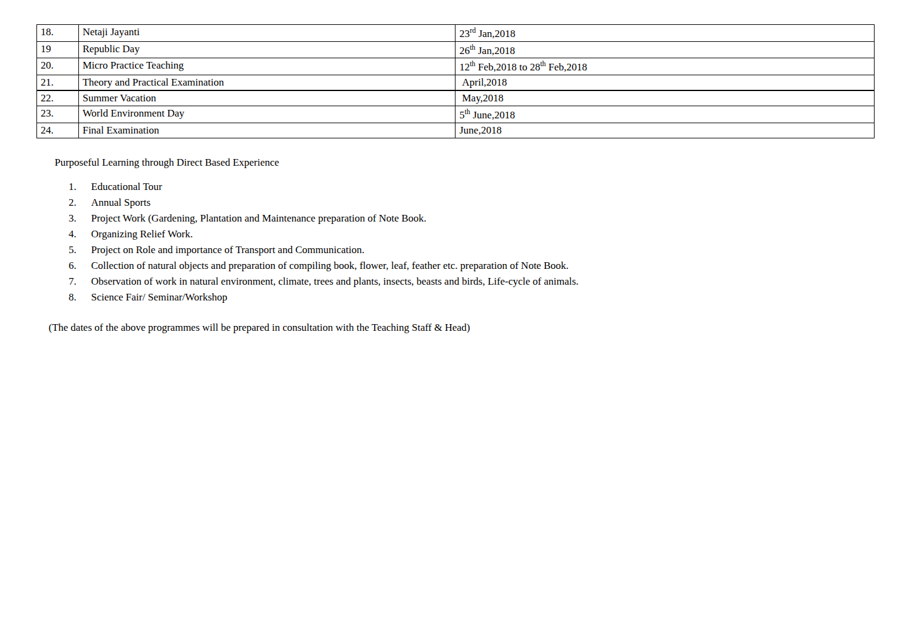| 18. | Netaji Jayanti | 23 rd Jan,2018 |
| 19 | Republic Day | 26 th Jan,2018 |
| 20. | Micro Practice Teaching | 12 th Feb,2018 to 28 th Feb,2018 |
| 21. | Theory and Practical Examination | April,2018 |
| 22. | Summer Vacation | May,2018 |
| 23. | World Environment Day | 5 th June,2018 |
| 24. | Final Examination | June,2018 |
Purposeful Learning through Direct Based Experience
Educational Tour
Annual Sports
Project Work (Gardening, Plantation and Maintenance preparation of Note Book.
Organizing Relief Work.
Project on Role and importance of Transport and Communication.
Collection of natural objects and preparation of compiling book, flower, leaf, feather etc. preparation of Note Book.
Observation of work in natural environment, climate, trees and plants, insects, beasts and birds, Life-cycle of animals.
Science Fair/ Seminar/Workshop
(The dates of the above programmes will be prepared in consultation with the Teaching Staff & Head)